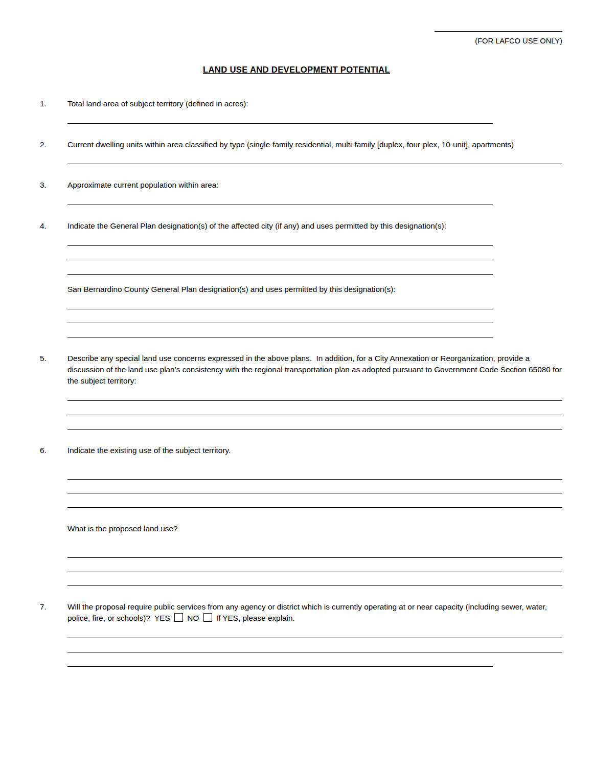(FOR LAFCO USE ONLY)
LAND USE AND DEVELOPMENT POTENTIAL
1.
Total land area of subject territory (defined in acres):
2.
Current dwelling units within area classified by type (single-family residential, multi-family [duplex, four-plex, 10-unit], apartments)
3.
Approximate current population within area:
4.
Indicate the General Plan designation(s) of the affected city (if any) and uses permitted by this designation(s):
San Bernardino County General Plan designation(s) and uses permitted by this designation(s):
5.
Describe any special land use concerns expressed in the above plans. In addition, for a City Annexation or Reorganization, provide a discussion of the land use plan’s consistency with the regional transportation plan as adopted pursuant to Government Code Section 65080 for the subject territory:
6.
Indicate the existing use of the subject territory.
What is the proposed land use?
7.
Will the proposal require public services from any agency or district which is currently operating at or near capacity (including sewer, water, police, fire, or schools)? YES NO If YES, please explain.